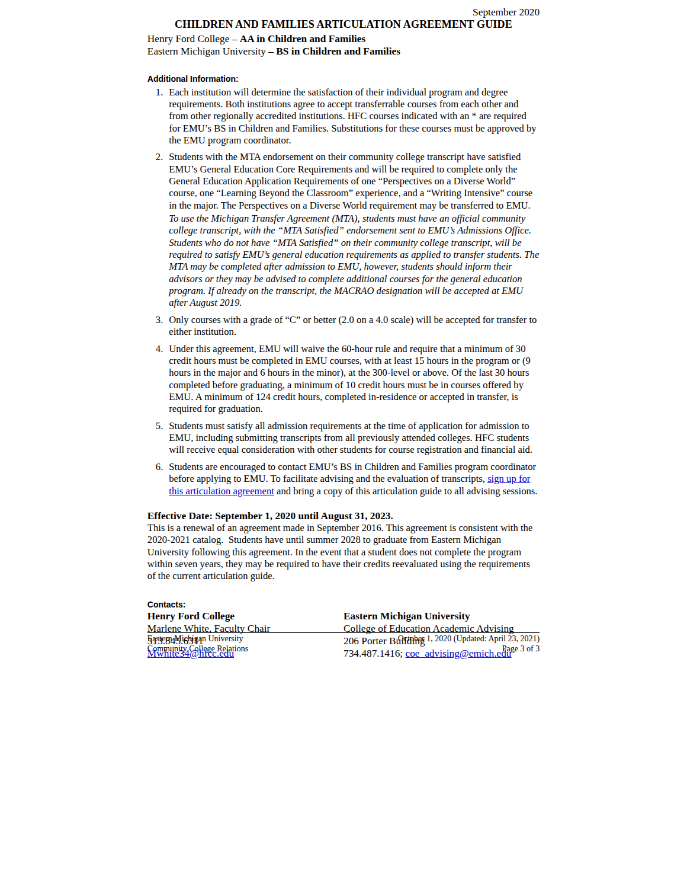September 2020
CHILDREN AND FAMILIES ARTICULATION AGREEMENT GUIDE
Henry Ford College – AA in Children and Families
Eastern Michigan University – BS in Children and Families
Additional Information:
Each institution will determine the satisfaction of their individual program and degree requirements. Both institutions agree to accept transferrable courses from each other and from other regionally accredited institutions. HFC courses indicated with an * are required for EMU’s BS in Children and Families. Substitutions for these courses must be approved by the EMU program coordinator.
Students with the MTA endorsement on their community college transcript have satisfied EMU’s General Education Core Requirements and will be required to complete only the General Education Application Requirements of one “Perspectives on a Diverse World” course, one “Learning Beyond the Classroom” experience, and a “Writing Intensive” course in the major. The Perspectives on a Diverse World requirement may be transferred to EMU. To use the Michigan Transfer Agreement (MTA), students must have an official community college transcript, with the “MTA Satisfied” endorsement sent to EMU’s Admissions Office. Students who do not have “MTA Satisfied” on their community college transcript, will be required to satisfy EMU’s general education requirements as applied to transfer students. The MTA may be completed after admission to EMU, however, students should inform their advisors or they may be advised to complete additional courses for the general education program. If already on the transcript, the MACRAO designation will be accepted at EMU after August 2019.
Only courses with a grade of “C” or better (2.0 on a 4.0 scale) will be accepted for transfer to either institution.
Under this agreement, EMU will waive the 60-hour rule and require that a minimum of 30 credit hours must be completed in EMU courses, with at least 15 hours in the program or (9 hours in the major and 6 hours in the minor), at the 300-level or above. Of the last 30 hours completed before graduating, a minimum of 10 credit hours must be in courses offered by EMU. A minimum of 124 credit hours, completed in-residence or accepted in transfer, is required for graduation.
Students must satisfy all admission requirements at the time of application for admission to EMU, including submitting transcripts from all previously attended colleges. HFC students will receive equal consideration with other students for course registration and financial aid.
Students are encouraged to contact EMU’s BS in Children and Families program coordinator before applying to EMU. To facilitate advising and the evaluation of transcripts, sign up for this articulation agreement and bring a copy of this articulation guide to all advising sessions.
Effective Date: September 1, 2020 until August 31, 2023.
This is a renewal of an agreement made in September 2016. This agreement is consistent with the 2020-2021 catalog. Students have until summer 2028 to graduate from Eastern Michigan University following this agreement. In the event that a student does not complete the program within seven years, they may be required to have their credits reevaluated using the requirements of the current articulation guide.
Contacts:
| Henry Ford College | Eastern Michigan University |
| Marlene White, Faculty Chair | College of Education Academic Advising |
| 313.845.6311 | 206 Porter Building |
| Mwhite34@hfcc.edu | 734.487.1416; coe_advising@emich.edu |
| Eastern Michigan University | October 1, 2020 (Updated: April 23, 2021) |
| Community College Relations | Page 3 of 3 |